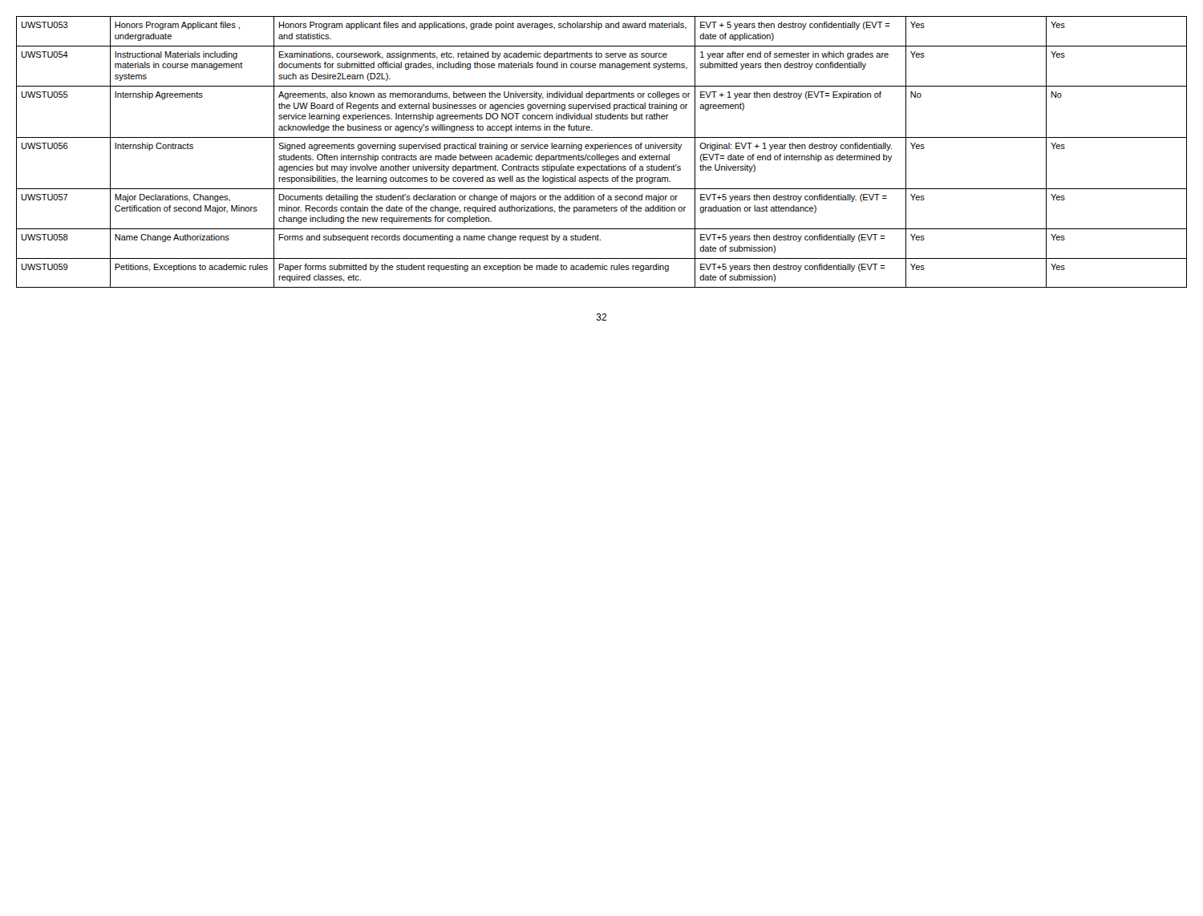| UWSTU053 | Honors Program Applicant files , undergraduate | Honors Program applicant files and applications, grade point averages, scholarship and award materials, and statistics. | EVT + 5 years then destroy confidentially (EVT = date of application) | Yes | Yes |
| UWSTU054 | Instructional Materials including materials in course management systems | Examinations, coursework, assignments, etc. retained by academic departments to serve as source documents for submitted official grades, including those materials found in course management systems, such as Desire2Learn (D2L). | 1 year after end of semester in which grades are submitted years then destroy confidentially | Yes | Yes |
| UWSTU055 | Internship Agreements | Agreements, also known as memorandums, between the University, individual departments or colleges or the UW Board of Regents and external businesses or agencies governing supervised practical training or service learning experiences. Internship agreements DO NOT concern individual students but rather acknowledge the business or agency's willingness to accept interns in the future. | EVT + 1 year then destroy (EVT= Expiration of agreement) | No | No |
| UWSTU056 | Internship Contracts | Signed agreements governing supervised practical training or service learning experiences of university students. Often internship contracts are made between academic departments/colleges and external agencies but may involve another university department. Contracts stipulate expectations of a student's responsibilities, the learning outcomes to be covered as well as the logistical aspects of the program. | Original: EVT + 1 year then destroy confidentially. (EVT= date of end of internship as determined by the University) | Yes | Yes |
| UWSTU057 | Major Declarations, Changes, Certification of second Major, Minors | Documents detailing the student's declaration or change of majors or the addition of a second major or minor. Records contain the date of the change, required authorizations, the parameters of the addition or change including the new requirements for completion. | EVT+5 years then destroy confidentially. (EVT = graduation or last attendance) | Yes | Yes |
| UWSTU058 | Name Change Authorizations | Forms and subsequent records documenting a name change request by a student. | EVT+5 years then destroy confidentially (EVT = date of submission) | Yes | Yes |
| UWSTU059 | Petitions, Exceptions to academic rules | Paper forms submitted by the student requesting an exception be made to academic rules regarding required classes, etc. | EVT+5 years then destroy confidentially (EVT = date of submission) | Yes | Yes |
32